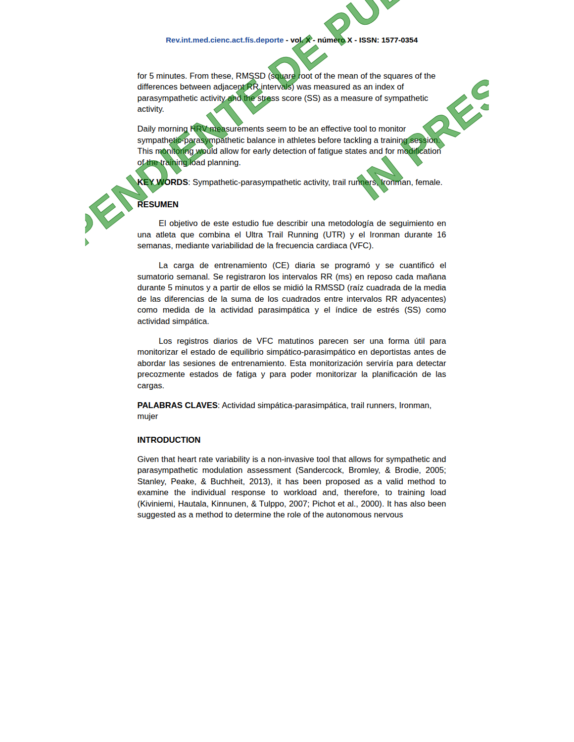IN PRESS
PENDIENTE DE PUBLICACIÓN /
Rev.int.med.cienc.act.fís.deporte - vol. X - número X - ISSN: 1577-0354
for 5 minutes. From these, RMSSD (square root of the mean of the squares of the differences between adjacent RR intervals) was measured as an index of parasympathetic activity and the stress score (SS) as a measure of sympathetic activity.
Daily morning HRV measurements seem to be an effective tool to monitor sympathetic-parasympathetic balance in athletes before tackling a training session. This monitoring would allow for early detection of fatigue states and for modification of the training load planning.
KEY WORDS: Sympathetic-parasympathetic activity, trail runners, Ironman, female.
RESUMEN
El objetivo de este estudio fue describir una metodología de seguimiento en una atleta que combina el Ultra Trail Running (UTR) y el Ironman durante 16 semanas, mediante variabilidad de la frecuencia cardiaca (VFC).
La carga de entrenamiento (CE) diaria se programó y se cuantificó el sumatorio semanal. Se registraron los intervalos RR (ms) en reposo cada mañana durante 5 minutos y a partir de ellos se midió la RMSSD (raíz cuadrada de la media de las diferencias de la suma de los cuadrados entre intervalos RR adyacentes) como medida de la actividad parasimpática y el índice de estrés (SS) como actividad simpática.
Los registros diarios de VFC matutinos parecen ser una forma útil para monitorizar el estado de equilibrio simpático-parasimpático en deportistas antes de abordar las sesiones de entrenamiento. Esta monitorización serviría para detectar precozmente estados de fatiga y para poder monitorizar la planificación de las cargas.
PALABRAS CLAVES: Actividad simpática-parasimpática, trail runners, Ironman, mujer
INTRODUCTION
Given that heart rate variability is a non-invasive tool that allows for sympathetic and parasympathetic modulation assessment (Sandercock, Bromley, & Brodie, 2005; Stanley, Peake, & Buchheit, 2013), it has been proposed as a valid method to examine the individual response to workload and, therefore, to training load (Kiviniemi, Hautala, Kinnunen, & Tulppo, 2007; Pichot et al., 2000). It has also been suggested as a method to determine the role of the autonomous nervous